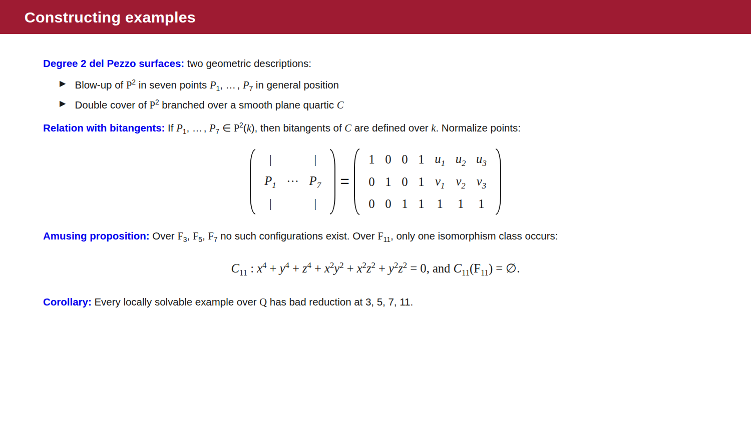Constructing examples
Degree 2 del Pezzo surfaces: two geometric descriptions:
Blow-up of P2 in seven points P1, …, P7 in general position
Double cover of P2 branched over a smooth plane quartic C
Relation with bitangents: If P1, …, P7 ∈ P2(k), then bitangents of C are defined over k. Normalize points:
| / | | / |
| P 1 | ··· | P 7 |
| / | | / |
=
| 1 | 0 | 0 | 1 | u 1 | u 2 | u 3 |
| 0 | 1 | 0 | 1 | v 1 | v 2 | v 3 |
| 0 | 0 | 1 | 1 | 1 | 1 | 1 |
Amusing proposition: Over F3, F5, F7 no such configurations exist. Over F11, only one isomorphism class occurs:
C11 : x4 + y4 + z4 + x2y2 + x2z2 + y2z2 = 0, and C11(F11) = ∅.
Corollary: Every locally solvable example over Q has bad reduction at 3, 5, 7, 11.